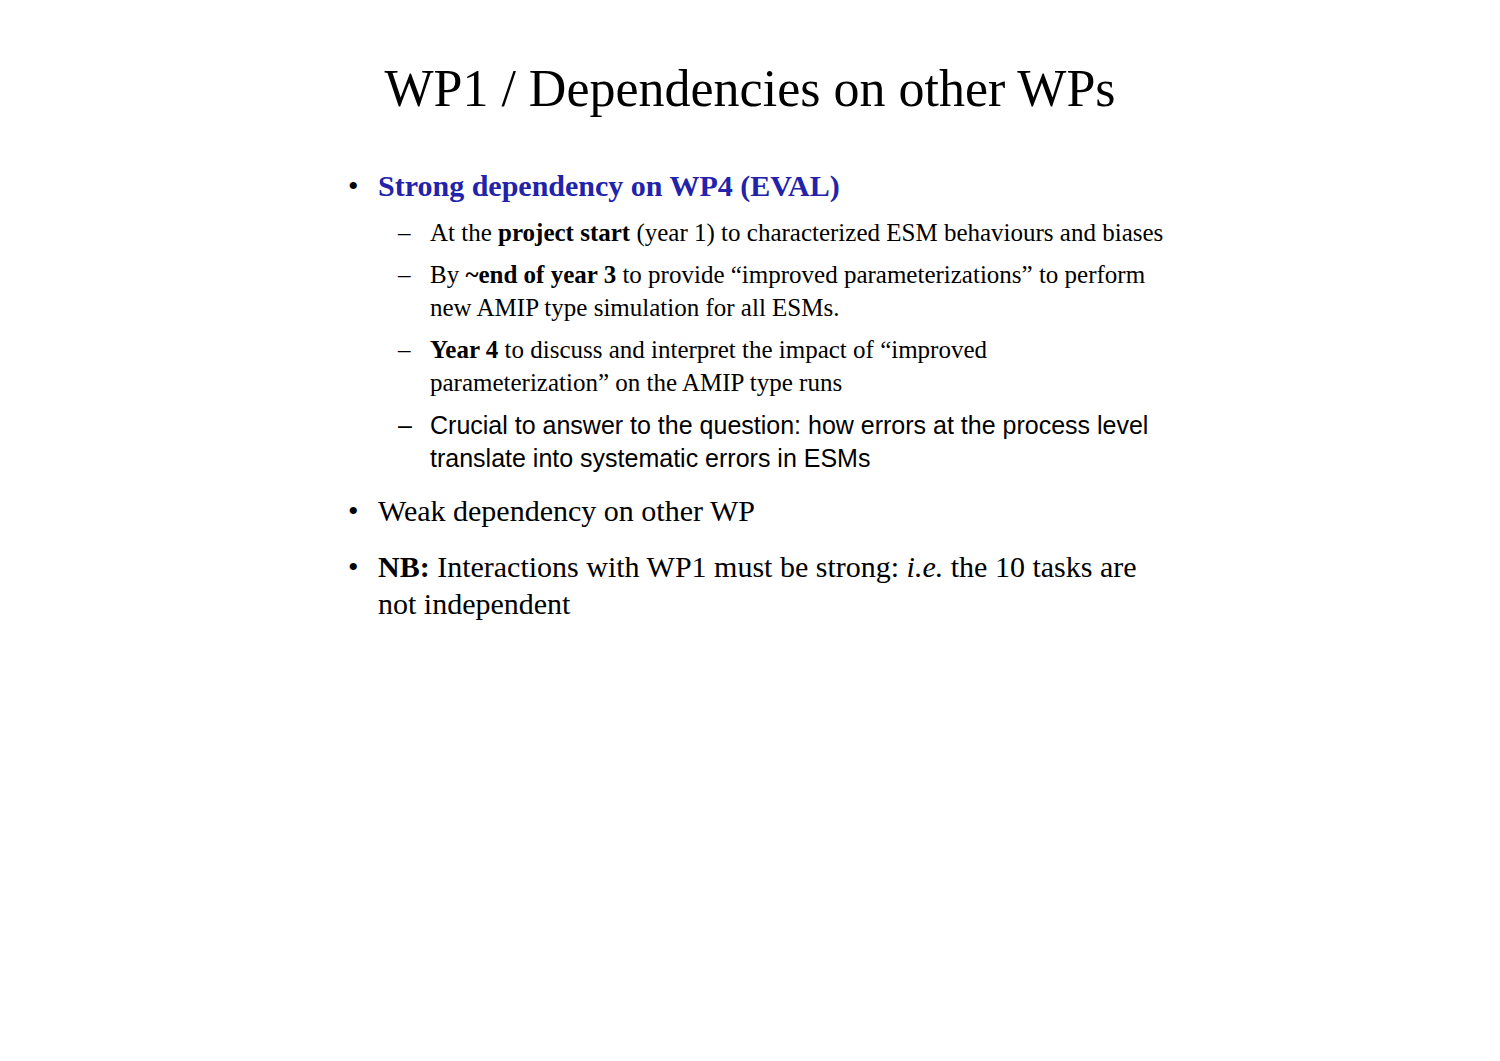WP1 / Dependencies on other WPs
Strong dependency on WP4 (EVAL)
At the project start (year 1) to characterized ESM behaviours and biases
By ~end of year 3 to provide “improved parameterizations” to perform new AMIP type simulation for all ESMs.
Year 4 to discuss and interpret the impact of “improved parameterization” on the AMIP type runs
Crucial to answer to the question: how errors at the process level translate into systematic errors in ESMs
Weak dependency on other WP
NB: Interactions with WP1 must be strong: i.e. the 10 tasks are not independent